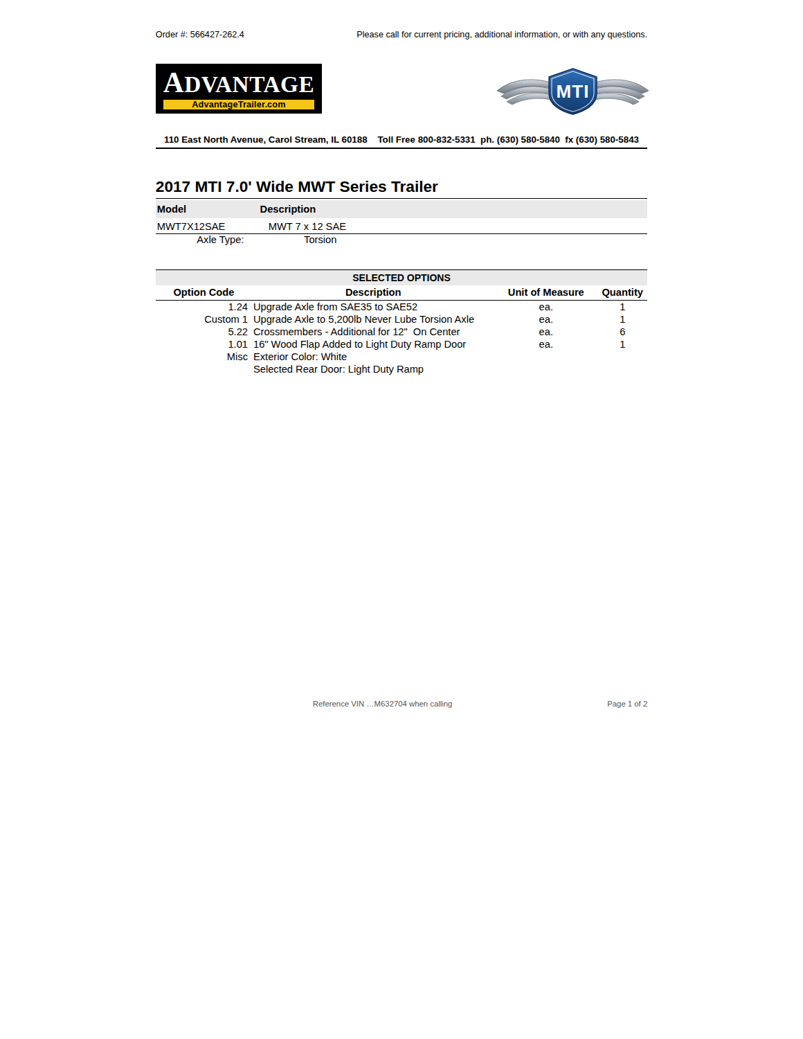Order #: 566427-262.4
Please call for current pricing, additional information, or with any questions.
ADVANTAGE AdvantageTrailer.com
MTI
110 East North Avenue, Carol Stream, IL 60188 Toll Free 800-832-5331 ph. (630) 580-5840 fx (630) 580-5843
2017 MTI 7.0' Wide MWT Series Trailer
| Model | Description |
| MWT7X12SAE | MWT 7 x 12 SAE |
| Axle Type: | Torsion |
SELECTED OPTIONS
| Option Code | Description | Unit of Measure | Quantity |
| --- | --- | --- | --- |
| 1.24 | Upgrade Axle from SAE35 to SAE52 | ea. | 1 |
| Custom 1 | Upgrade Axle to 5,200lb Never Lube Torsion Axle | ea. | 1 |
| 5.22 | Crossmembers - Additional for 12" On Center | ea. | 6 |
| 1.01 | 16" Wood Flap Added to Light Duty Ramp Door | ea. | 1 |
| Misc | Exterior Color: White | | |
| | Selected Rear Door: Light Duty Ramp | | |
Reference VIN …M632704 when calling
Page 1 of 2